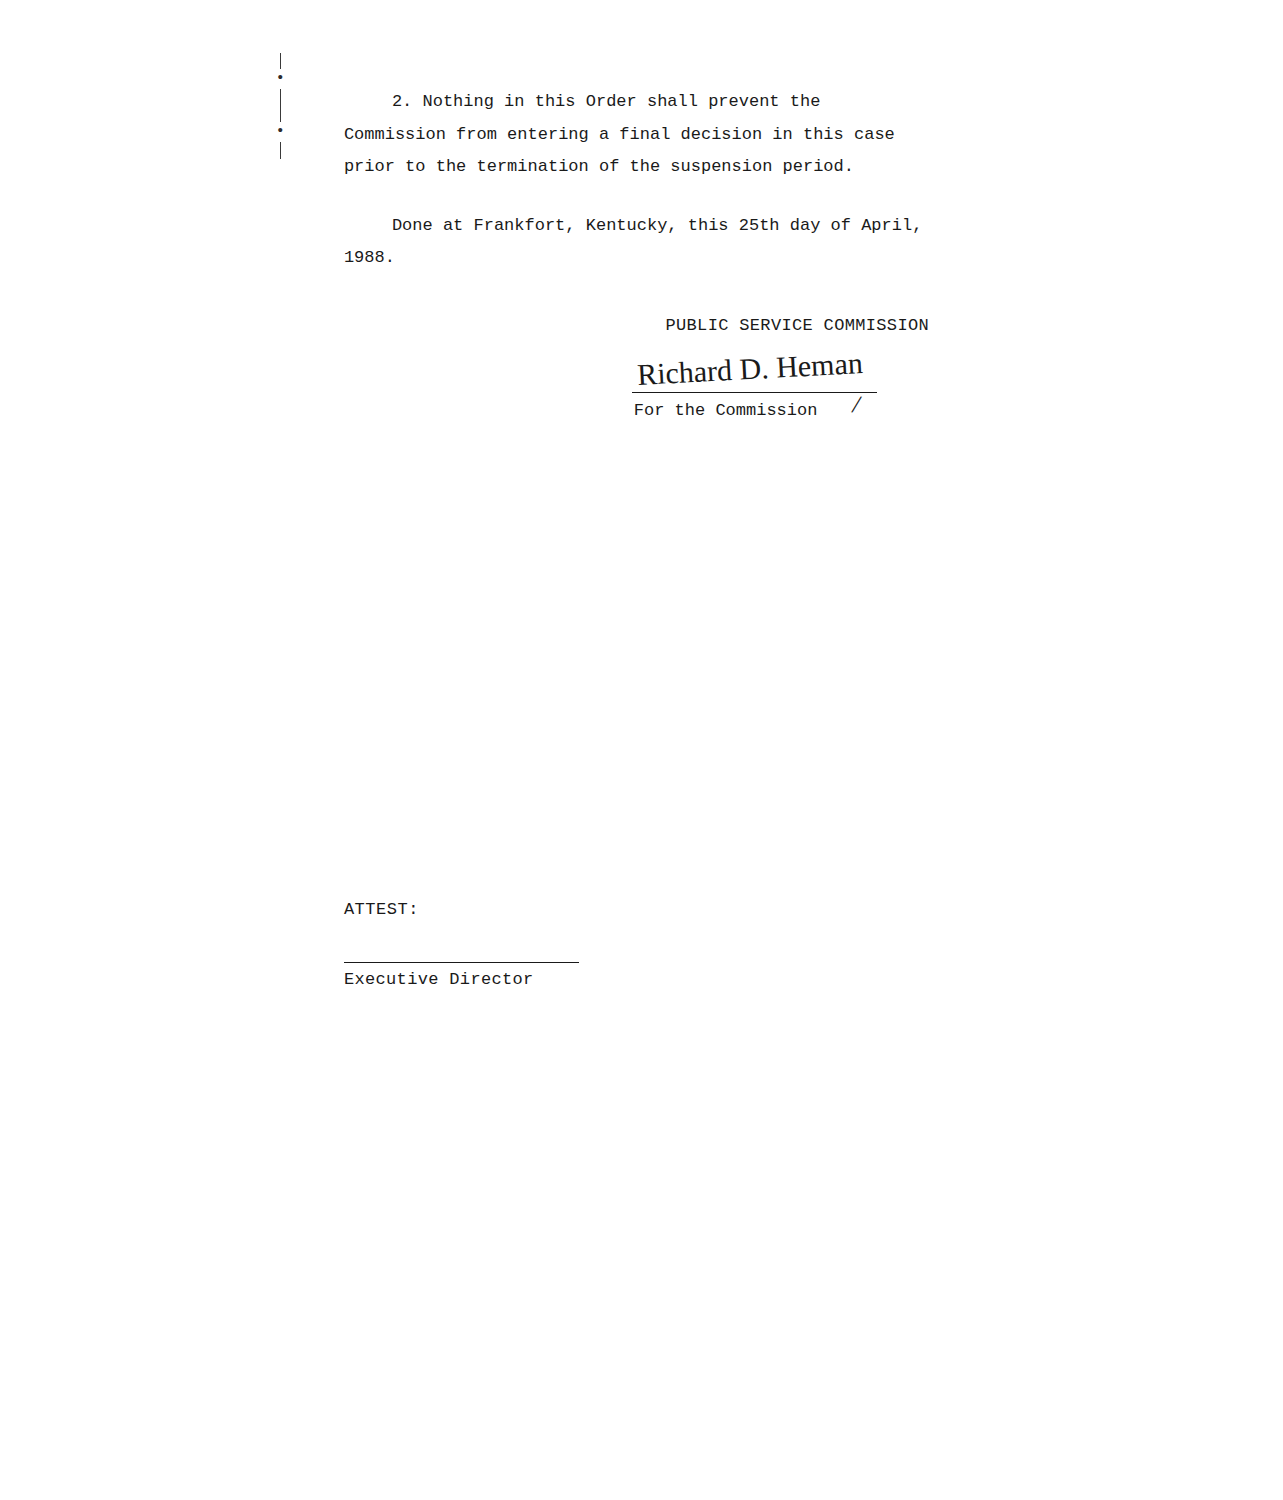• •
2. Nothing in this Order shall prevent the Commission from entering a final decision in this case prior to the termination of the suspension period.
Done at Frankfort, Kentucky, this 25th day of April, 1988.
PUBLIC SERVICE COMMISSION
Richard D. Heman
For the Commission
/
ATTEST:
Executive Director